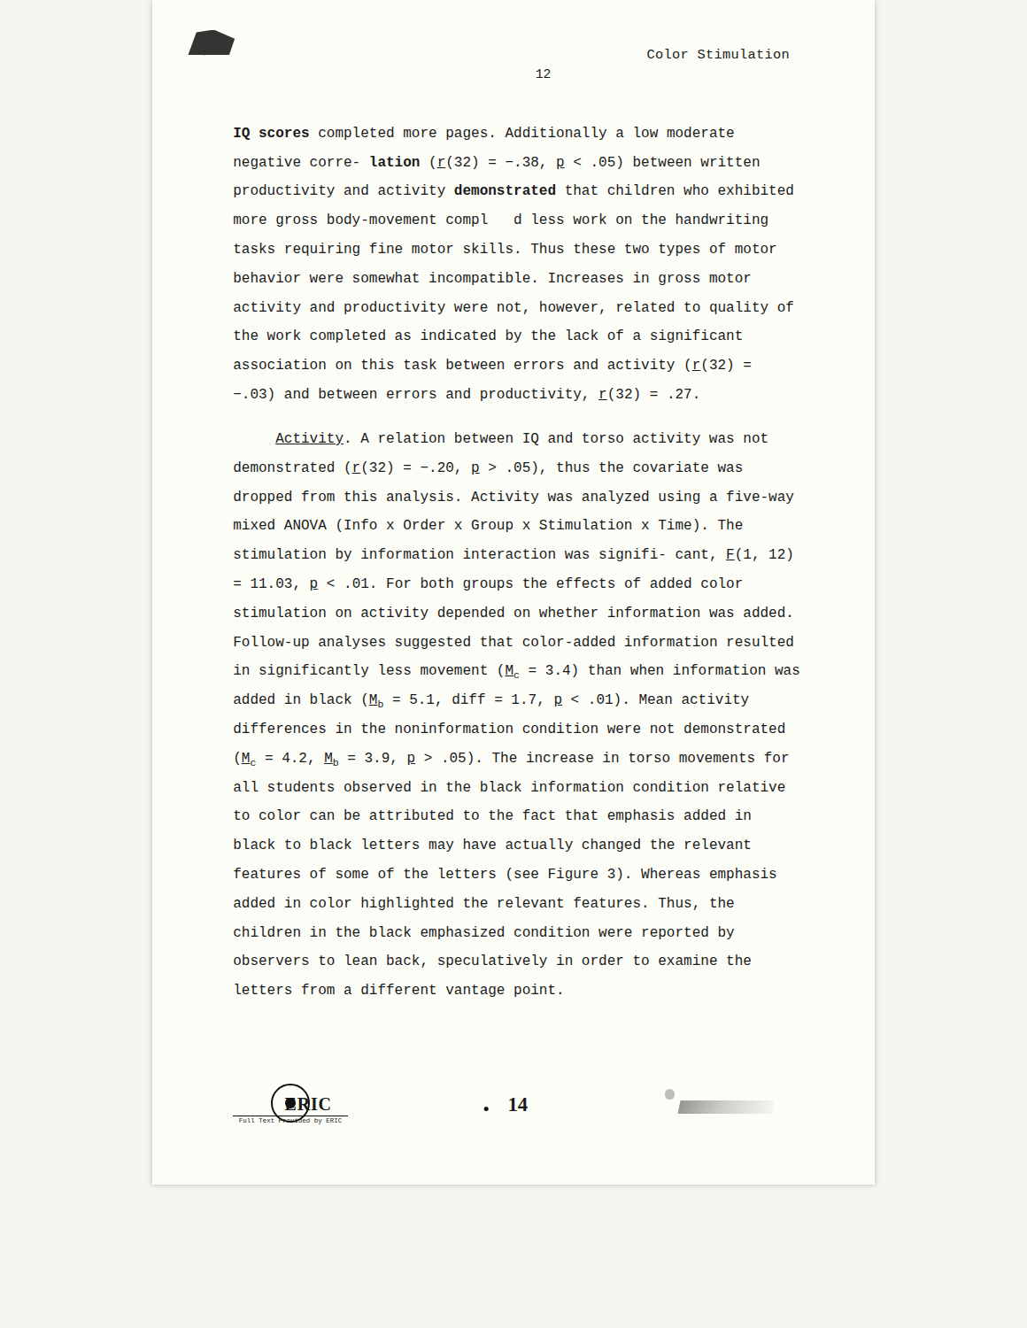Color Stimulation
12
IQ scores completed more pages. Additionally a low moderate negative corre- lation (r(32) = −.38, p < .05) between written productivity and activity demonstrated that children who exhibited more gross body-movement compl d less work on the handwriting tasks requiring fine motor skills. Thus these two types of motor behavior were somewhat incompatible. Increases in gross motor activity and productivity were not, however, related to quality of the work completed as indicated by the lack of a significant association on this task between errors and activity (r(32) = −.03) and between errors and productivity, r(32) = .27.
Activity. A relation between IQ and torso activity was not demonstrated (r(32) = −.20, p > .05), thus the covariate was dropped from this analysis. Activity was analyzed using a five-way mixed ANOVA (Info x Order x Group x Stimulation x Time). The stimulation by information interaction was signifi- cant, F(1, 12) = 11.03, p < .01. For both groups the effects of added color stimulation on activity depended on whether information was added. Follow-up analyses suggested that color-added information resulted in significantly less movement (Mc = 3.4) than when information was added in black (Mb = 5.1, diff = 1.7, p < .01). Mean activity differences in the noninformation condition were not demonstrated (Mc = 4.2, Mb = 3.9, p > .05). The increase in torso movements for all students observed in the black information condition relative to color can be attributed to the fact that emphasis added in black to black letters may have actually changed the relevant features of some of the letters (see Figure 3). Whereas emphasis added in color highlighted the relevant features. Thus, the children in the black emphasized condition were reported by observers to lean back, speculatively in order to examine the letters from a different vantage point.
ERIC Full Text Provided by ERIC
14